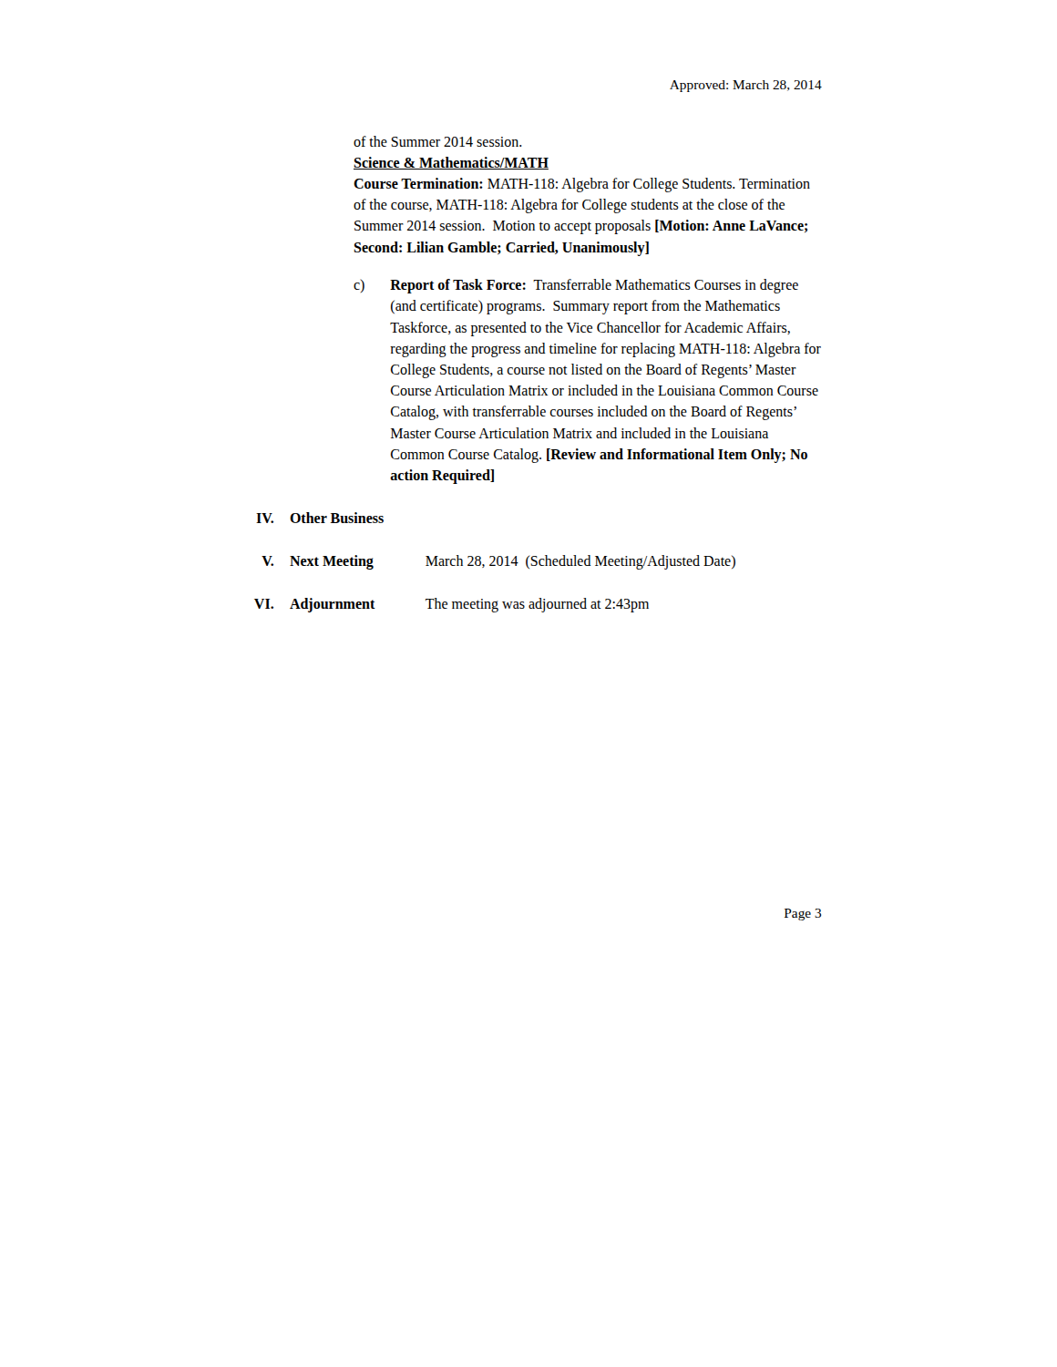Approved: March 28, 2014
of the Summer 2014 session.
Science & Mathematics/MATH
Course Termination: MATH-118: Algebra for College Students. Termination of the course, MATH-118: Algebra for College students at the close of the Summer 2014 session. Motion to accept proposals [Motion: Anne LaVance; Second: Lilian Gamble; Carried, Unanimously]
c) Report of Task Force: Transferrable Mathematics Courses in degree (and certificate) programs. Summary report from the Mathematics Taskforce, as presented to the Vice Chancellor for Academic Affairs, regarding the progress and timeline for replacing MATH-118: Algebra for College Students, a course not listed on the Board of Regents’ Master Course Articulation Matrix or included in the Louisiana Common Course Catalog, with transferrable courses included on the Board of Regents’ Master Course Articulation Matrix and included in the Louisiana Common Course Catalog. [Review and Informational Item Only; No action Required]
IV.
Other Business
V.
Next Meeting
March 28, 2014 (Scheduled Meeting/Adjusted Date)
VI.
Adjournment
The meeting was adjourned at 2:43pm
Page 3